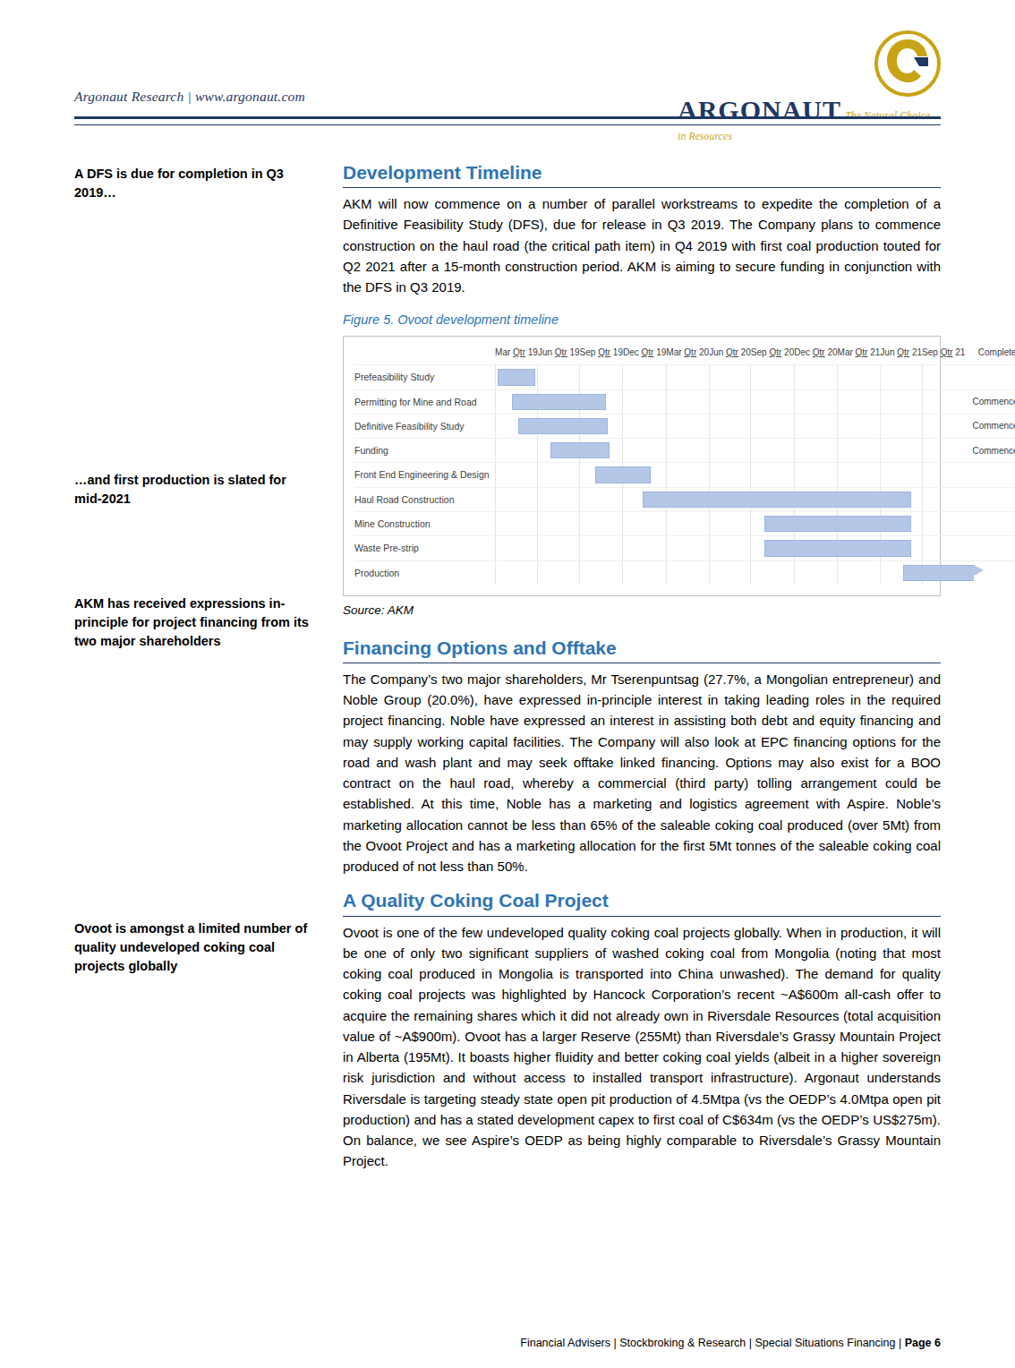ARGONAUT The Natural Choice in Resources
Argonaut Research | www.argonaut.com
A DFS is due for completion in Q3 2019…
…and first production is slated for mid-2021
AKM has received expressions in-principle for project financing from its two major shareholders
Ovoot is amongst a limited number of quality undeveloped coking coal projects globally
Development Timeline
AKM will now commence on a number of parallel workstreams to expedite the completion of a Definitive Feasibility Study (DFS), due for release in Q3 2019. The Company plans to commence construction on the haul road (the critical path item) in Q4 2019 with first coal production touted for Q2 2021 after a 15-month construction period. AKM is aiming to secure funding in conjunction with the DFS in Q3 2019.
Figure 5. Ovoot development timeline
| | Mar Qtr 19 | Jun Qtr 19 | Sep Qtr 19 | Dec Qtr 19 | Mar Qtr 20 | Jun Qtr 20 | Sep Qtr 20 | Dec Qtr 20 | Mar Qtr 21 | Jun Qtr 21 | Sep Qtr 21 | Completed |
| --- | --- | --- | --- | --- | --- | --- | --- | --- | --- | --- | --- | --- |
| Prefeasibility Study | | | | | | | | | | | | ✓ |
| Permitting for Mine and Road | | | | | | | | | | | | Commenced |
| Definitive Feasibility Study | | | | | | | | | | | | Commenced |
| Funding | | | | | | | | | | | | Commenced |
| Front End Engineering & Design | | | | | | | | | | | | |
| Haul Road Construction | | | | | | | | | | | | |
| Mine Construction | | | | | | | | | | | | |
| Waste Pre-strip | | | | | | | | | | | | |
| Production | | | | | | | | | | | | |
Source: AKM
Financing Options and Offtake
The Company’s two major shareholders, Mr Tserenpuntsag (27.7%, a Mongolian entrepreneur) and Noble Group (20.0%), have expressed in-principle interest in taking leading roles in the required project financing. Noble have expressed an interest in assisting both debt and equity financing and may supply working capital facilities. The Company will also look at EPC financing options for the road and wash plant and may seek offtake linked financing. Options may also exist for a BOO contract on the haul road, whereby a commercial (third party) tolling arrangement could be established. At this time, Noble has a marketing and logistics agreement with Aspire. Noble’s marketing allocation cannot be less than 65% of the saleable coking coal produced (over 5Mt) from the Ovoot Project and has a marketing allocation for the first 5Mt tonnes of the saleable coking coal produced of not less than 50%.
A Quality Coking Coal Project
Ovoot is one of the few undeveloped quality coking coal projects globally. When in production, it will be one of only two significant suppliers of washed coking coal from Mongolia (noting that most coking coal produced in Mongolia is transported into China unwashed). The demand for quality coking coal projects was highlighted by Hancock Corporation’s recent ~A$600m all-cash offer to acquire the remaining shares which it did not already own in Riversdale Resources (total acquisition value of ~A$900m). Ovoot has a larger Reserve (255Mt) than Riversdale’s Grassy Mountain Project in Alberta (195Mt). It boasts higher fluidity and better coking coal yields (albeit in a higher sovereign risk jurisdiction and without access to installed transport infrastructure). Argonaut understands Riversdale is targeting steady state open pit production of 4.5Mtpa (vs the OEDP’s 4.0Mtpa open pit production) and has a stated development capex to first coal of C$634m (vs the OEDP’s US$275m). On balance, we see Aspire’s OEDP as being highly comparable to Riversdale’s Grassy Mountain Project.
Financial Advisers | Stockbroking & Research | Special Situations Financing | Page 6